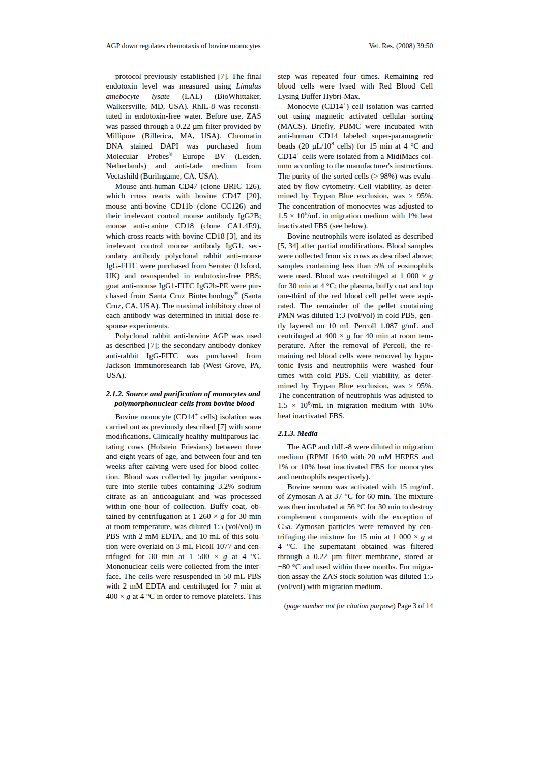AGP down regulates chemotaxis of bovine monocytes Vet. Res. (2008) 39:50
protocol previously established [7]. The final endotoxin level was measured using Limulus amebocyte lysate (LAL) (BioWhittaker, Walkersville, MD, USA). RhIL-8 was reconstituted in endotoxin-free water. Before use, ZAS was passed through a 0.22 µm filter provided by Millipore (Billerica, MA, USA). Chromatin DNA stained DAPI was purchased from Molecular Probes® Europe BV (Leiden, Netherlands) and anti-fade medium from Vectashild (Burilngame, CA, USA).
Mouse anti-human CD47 (clone BRIC 126), which cross reacts with bovine CD47 [20], mouse anti-bovine CD11b (clone CC126) and their irrelevant control mouse antibody IgG2B; mouse anti-canine CD18 (clone CA1.4E9), which cross reacts with bovine CD18 [3], and its irrelevant control mouse antibody IgG1, secondary antibody polyclonal rabbit anti-mouse IgG-FITC were purchased from Serotec (Oxford, UK) and resuspended in endotoxin-free PBS; goat anti-mouse IgG1-FITC IgG2b-PE were purchased from Santa Cruz Biotechnology® (Santa Cruz, CA, USA). The maximal inhibitory dose of each antibody was determined in initial dose-response experiments.
Polyclonal rabbit anti-bovine AGP was used as described [7]; the secondary antibody donkey anti-rabbit IgG-FITC was purchased from Jackson Immunoresearch lab (West Grove, PA, USA).
2.1.2. Source and purification of monocytes and polymorphonuclear cells from bovine blood
Bovine monocyte (CD14+ cells) isolation was carried out as previously described [7] with some modifications. Clinically healthy multiparous lactating cows (Holstein Friesians) between three and eight years of age, and between four and ten weeks after calving were used for blood collection. Blood was collected by jugular venipuncture into sterile tubes containing 3.2% sodium citrate as an anticoagulant and was processed within one hour of collection. Buffy coat, obtained by centrifugation at 1 260 × g for 30 min at room temperature, was diluted 1:5 (vol/vol) in PBS with 2 mM EDTA, and 10 mL of this solution were overlaid on 3 mL Ficoll 1077 and centrifuged for 30 min at 1 500 × g at 4 °C. Mononuclear cells were collected from the interface. The cells were resuspended in 50 mL PBS with 2 mM EDTA and centrifuged for 7 min at 400 × g at 4 °C in order to remove platelets. This step was repeated four times. Remaining red blood cells were lysed with Red Blood Cell Lysing Buffer Hybri-Max.
Monocyte (CD14+) cell isolation was carried out using magnetic activated cellular sorting (MACS). Briefly, PBMC were incubated with anti-human CD14 labeled super-paramagnetic beads (20 µL/108 cells) for 15 min at 4 °C and CD14+ cells were isolated from a MidiMacs column according to the manufacturer's instructions. The purity of the sorted cells (> 98%) was evaluated by flow cytometry. Cell viability, as determined by Trypan Blue exclusion, was > 95%. The concentration of monocytes was adjusted to 1.5 × 106/mL in migration medium with 1% heat inactivated FBS (see below).
Bovine neutrophils were isolated as described [5, 34] after partial modifications. Blood samples were collected from six cows as described above; samples containing less than 5% of eosinophils were used. Blood was centrifuged at 1 000 × g for 30 min at 4 °C; the plasma, buffy coat and top one-third of the red blood cell pellet were aspirated. The remainder of the pellet containing PMN was diluted 1:3 (vol/vol) in cold PBS, gently layered on 10 mL Percoll 1.087 g/mL and centrifuged at 400 × g for 40 min at room temperature. After the removal of Percoll, the remaining red blood cells were removed by hypotonic lysis and neutrophils were washed four times with cold PBS. Cell viability, as determined by Trypan Blue exclusion, was > 95%. The concentration of neutrophils was adjusted to 1.5 × 106/mL in migration medium with 10% heat inactivated FBS.
2.1.3. Media
The AGP and rhIL-8 were diluted in migration medium (RPMI 1640 with 20 mM HEPES and 1% or 10% heat inactivated FBS for monocytes and neutrophils respectively).
Bovine serum was activated with 15 mg/mL of Zymosan A at 37 °C for 60 min. The mixture was then incubated at 56 °C for 30 min to destroy complement components with the exception of C5a. Zymosan particles were removed by centrifuging the mixture for 15 min at 1 000 × g at 4 °C. The supernatant obtained was filtered through a 0.22 µm filter membrane, stored at −80 °C and used within three months. For migration assay the ZAS stock solution was diluted 1:5 (vol/vol) with migration medium.
(page number not for citation purpose) Page 3 of 14